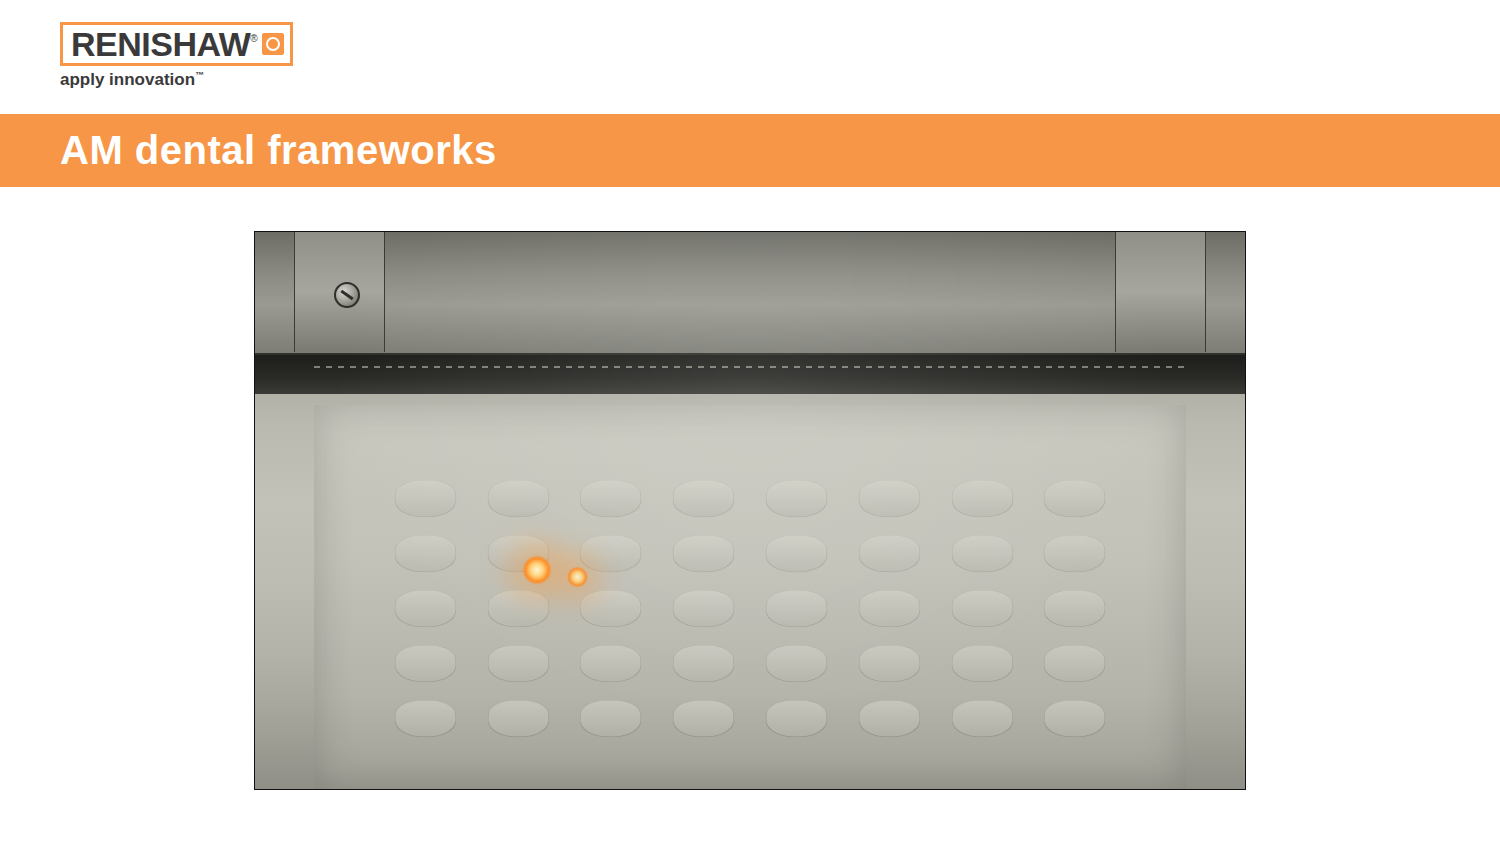RENISHAW®
apply innovation™
AM dental frameworks